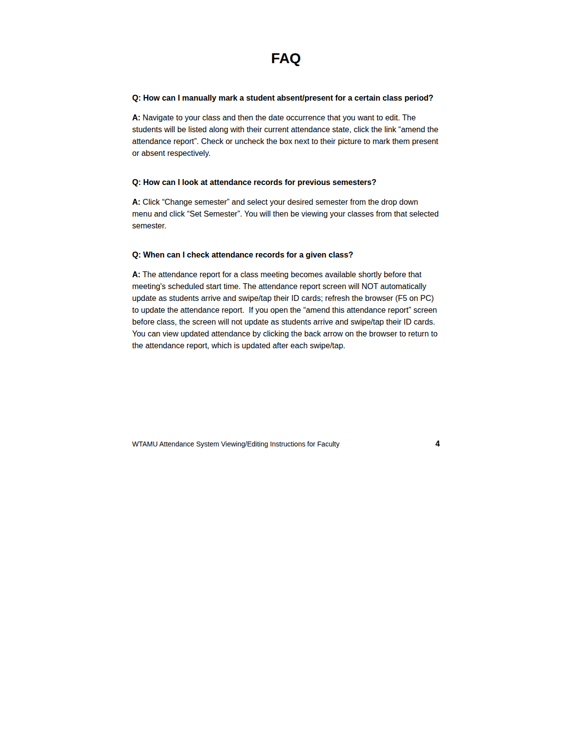FAQ
Q: How can I manually mark a student absent/present for a certain class period?
A: Navigate to your class and then the date occurrence that you want to edit. The students will be listed along with their current attendance state, click the link “amend the attendance report”. Check or uncheck the box next to their picture to mark them present or absent respectively.
Q: How can I look at attendance records for previous semesters?
A: Click “Change semester” and select your desired semester from the drop down menu and click “Set Semester”. You will then be viewing your classes from that selected semester.
Q: When can I check attendance records for a given class?
A: The attendance report for a class meeting becomes available shortly before that meeting's scheduled start time. The attendance report screen will NOT automatically update as students arrive and swipe/tap their ID cards; refresh the browser (F5 on PC) to update the attendance report. If you open the “amend this attendance report” screen before class, the screen will not update as students arrive and swipe/tap their ID cards. You can view updated attendance by clicking the back arrow on the browser to return to the attendance report, which is updated after each swipe/tap.
WTAMU Attendance System Viewing/Editing Instructions for Faculty 4